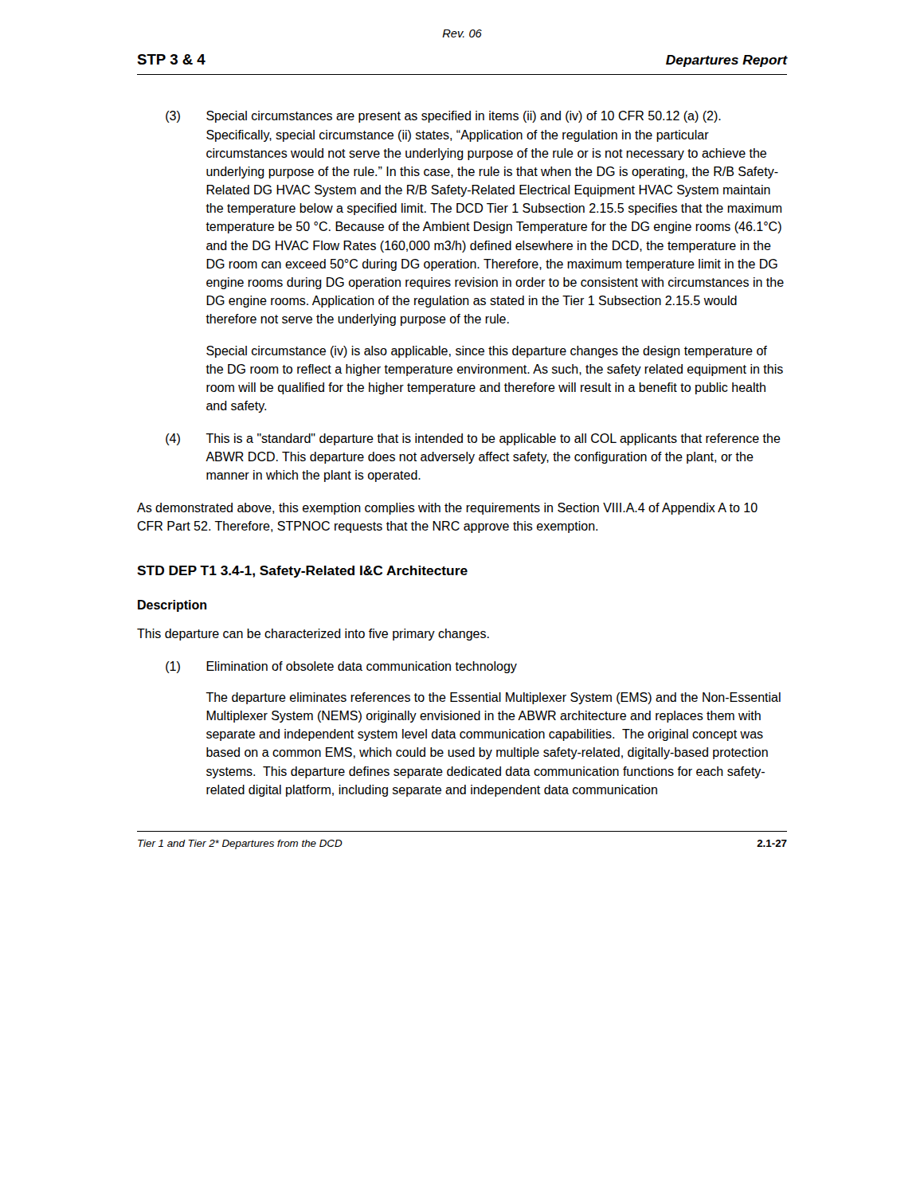Rev. 06
STP 3 & 4 Departures Report
(3)
Special circumstances are present as specified in items (ii) and (iv) of 10 CFR 50.12 (a) (2). Specifically, special circumstance (ii) states, “Application of the regulation in the particular circumstances would not serve the underlying purpose of the rule or is not necessary to achieve the underlying purpose of the rule.” In this case, the rule is that when the DG is operating, the R/B Safety-Related DG HVAC System and the R/B Safety-Related Electrical Equipment HVAC System maintain the temperature below a specified limit. The DCD Tier 1 Subsection 2.15.5 specifies that the maximum temperature be 50 °C. Because of the Ambient Design Temperature for the DG engine rooms (46.1°C) and the DG HVAC Flow Rates (160,000 m3/h) defined elsewhere in the DCD, the temperature in the DG room can exceed 50°C during DG operation. Therefore, the maximum temperature limit in the DG engine rooms during DG operation requires revision in order to be consistent with circumstances in the DG engine rooms. Application of the regulation as stated in the Tier 1 Subsection 2.15.5 would therefore not serve the underlying purpose of the rule.
Special circumstance (iv) is also applicable, since this departure changes the design temperature of the DG room to reflect a higher temperature environment. As such, the safety related equipment in this room will be qualified for the higher temperature and therefore will result in a benefit to public health and safety.
(4)
This is a "standard" departure that is intended to be applicable to all COL applicants that reference the ABWR DCD. This departure does not adversely affect safety, the configuration of the plant, or the manner in which the plant is operated.
As demonstrated above, this exemption complies with the requirements in Section VIII.A.4 of Appendix A to 10 CFR Part 52. Therefore, STPNOC requests that the NRC approve this exemption.
STD DEP T1 3.4-1, Safety-Related I&C Architecture
Description
This departure can be characterized into five primary changes.
(1)
Elimination of obsolete data communication technology
The departure eliminates references to the Essential Multiplexer System (EMS) and the Non-Essential Multiplexer System (NEMS) originally envisioned in the ABWR architecture and replaces them with separate and independent system level data communication capabilities. The original concept was based on a common EMS, which could be used by multiple safety-related, digitally-based protection systems. This departure defines separate dedicated data communication functions for each safety-related digital platform, including separate and independent data communication
Tier 1 and Tier 2* Departures from the DCD 2.1-27